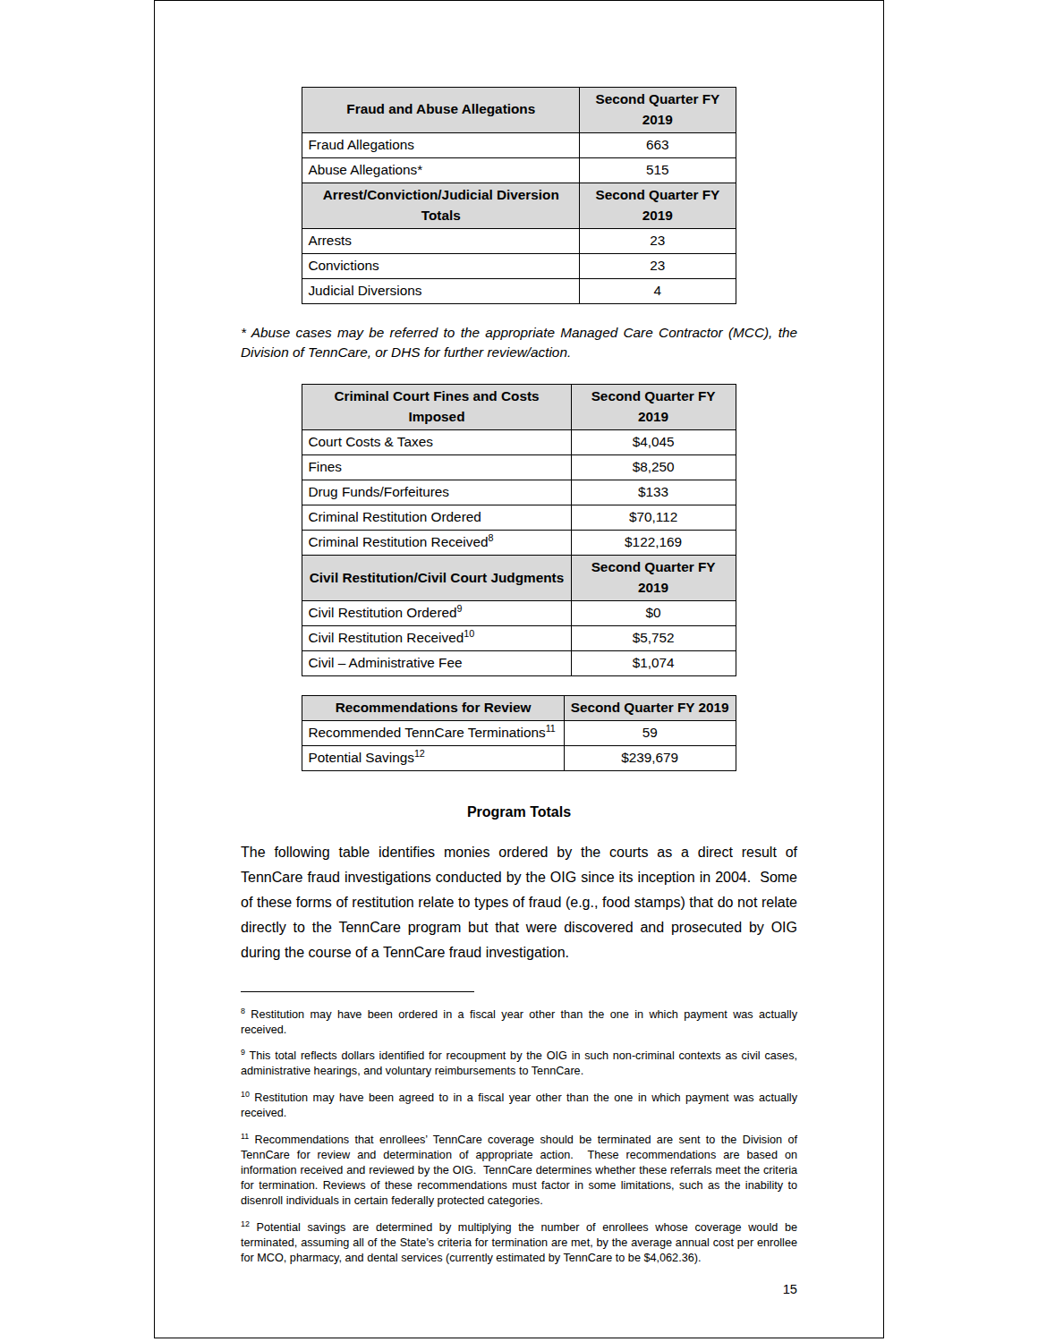| Fraud and Abuse Allegations | Second Quarter FY 2019 |
| --- | --- |
| Fraud Allegations | 663 |
| Abuse Allegations* | 515 |
| Arrest/Conviction/Judicial Diversion Totals | Second Quarter FY 2019 |
| Arrests | 23 |
| Convictions | 23 |
| Judicial Diversions | 4 |
* Abuse cases may be referred to the appropriate Managed Care Contractor (MCC), the Division of TennCare, or DHS for further review/action.
| Criminal Court Fines and Costs Imposed | Second Quarter FY 2019 |
| --- | --- |
| Court Costs & Taxes | $4,045 |
| Fines | $8,250 |
| Drug Funds/Forfeitures | $133 |
| Criminal Restitution Ordered | $70,112 |
| Criminal Restitution Received 8 | $122,169 |
| Civil Restitution/Civil Court Judgments | Second Quarter FY 2019 |
| Civil Restitution Ordered 9 | $0 |
| Civil Restitution Received 10 | $5,752 |
| Civil – Administrative Fee | $1,074 |
| Recommendations for Review | Second Quarter FY 2019 |
| --- | --- |
| Recommended TennCare Terminations 11 | 59 |
| Potential Savings 12 | $239,679 |
Program Totals
The following table identifies monies ordered by the courts as a direct result of TennCare fraud investigations conducted by the OIG since its inception in 2004. Some of these forms of restitution relate to types of fraud (e.g., food stamps) that do not relate directly to the TennCare program but that were discovered and prosecuted by OIG during the course of a TennCare fraud investigation.
8 Restitution may have been ordered in a fiscal year other than the one in which payment was actually received.
9 This total reflects dollars identified for recoupment by the OIG in such non-criminal contexts as civil cases, administrative hearings, and voluntary reimbursements to TennCare.
10 Restitution may have been agreed to in a fiscal year other than the one in which payment was actually received.
11 Recommendations that enrollees’ TennCare coverage should be terminated are sent to the Division of TennCare for review and determination of appropriate action. These recommendations are based on information received and reviewed by the OIG. TennCare determines whether these referrals meet the criteria for termination. Reviews of these recommendations must factor in some limitations, such as the inability to disenroll individuals in certain federally protected categories.
12 Potential savings are determined by multiplying the number of enrollees whose coverage would be terminated, assuming all of the State’s criteria for termination are met, by the average annual cost per enrollee for MCO, pharmacy, and dental services (currently estimated by TennCare to be $4,062.36).
15